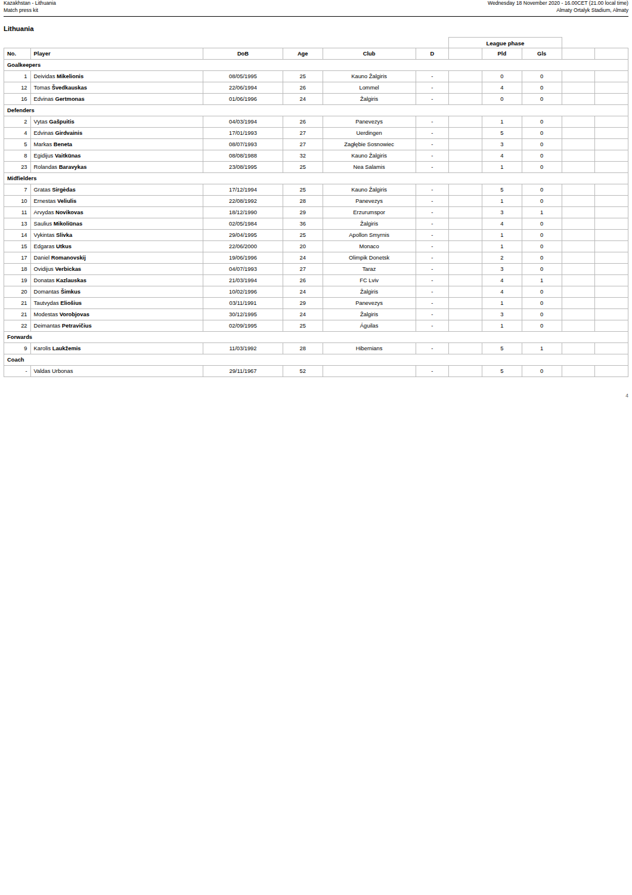Kazakhstan - Lithuania
Match press kit
Wednesday 18 November 2020 - 16.00CET (21.00 local time)
Almaty Ortalyk Stadium, Almaty
Lithuania
| | League phase | |
| --- | --- | --- |
| No. | Player | DoB | Age | Club | D | | Pld | Gls | | |
| Goalkeepers |
| 1 | Deividas Mikelionis | 08/05/1995 | 25 | Kauno Žalgiris | - | | 0 | 0 | | |
| 12 | Tomas Švedkauskas | 22/06/1994 | 26 | Lommel | - | | 4 | 0 | | |
| 16 | Edvinas Gertmonas | 01/06/1996 | 24 | Žalgiris | - | | 0 | 0 | | |
| Defenders |
| 2 | Vytas Gašpuitis | 04/03/1994 | 26 | Panevezys | - | | 1 | 0 | | |
| 4 | Edvinas Girdvainis | 17/01/1993 | 27 | Uerdingen | - | | 5 | 0 | | |
| 5 | Markas Beneta | 08/07/1993 | 27 | Zagłębie Sosnowiec | - | | 3 | 0 | | |
| 8 | Egidijus Vaitkūnas | 08/08/1988 | 32 | Kauno Žalgiris | - | | 4 | 0 | | |
| 23 | Rolandas Baravykas | 23/08/1995 | 25 | Nea Salamis | - | | 1 | 0 | | |
| Midfielders |
| 7 | Gratas Sirgėdas | 17/12/1994 | 25 | Kauno Žalgiris | - | | 5 | 0 | | |
| 10 | Ernestas Veliulis | 22/08/1992 | 28 | Panevezys | - | | 1 | 0 | | |
| 11 | Arvydas Novikovas | 18/12/1990 | 29 | Erzurumspor | - | | 3 | 1 | | |
| 13 | Saulius Mikoliūnas | 02/05/1984 | 36 | Žalgiris | - | | 4 | 0 | | |
| 14 | Vykintas Slivka | 29/04/1995 | 25 | Apollon Smyrnis | - | | 1 | 0 | | |
| 15 | Edgaras Utkus | 22/06/2000 | 20 | Monaco | - | | 1 | 0 | | |
| 17 | Daniel Romanovskij | 19/06/1996 | 24 | Olimpik Donetsk | - | | 2 | 0 | | |
| 18 | Ovidijus Verbickas | 04/07/1993 | 27 | Taraz | - | | 3 | 0 | | |
| 19 | Donatas Kazlauskas | 21/03/1994 | 26 | FC Lviv | - | | 4 | 1 | | |
| 20 | Domantas Šimkus | 10/02/1996 | 24 | Žalgiris | - | | 4 | 0 | | |
| 21 | Tautvydas Eliošius | 03/11/1991 | 29 | Panevezys | - | | 1 | 0 | | |
| 21 | Modestas Vorobjovas | 30/12/1995 | 24 | Žalgiris | - | | 3 | 0 | | |
| 22 | Deimantas Petravičius | 02/09/1995 | 25 | Águilas | - | | 1 | 0 | | |
| Forwards |
| 9 | Karolis Laukžemis | 11/03/1992 | 28 | Hibernians | - | | 5 | 1 | | |
| Coach |
| - | Valdas Urbonas | 29/11/1967 | 52 | | - | | 5 | 0 | | |
4